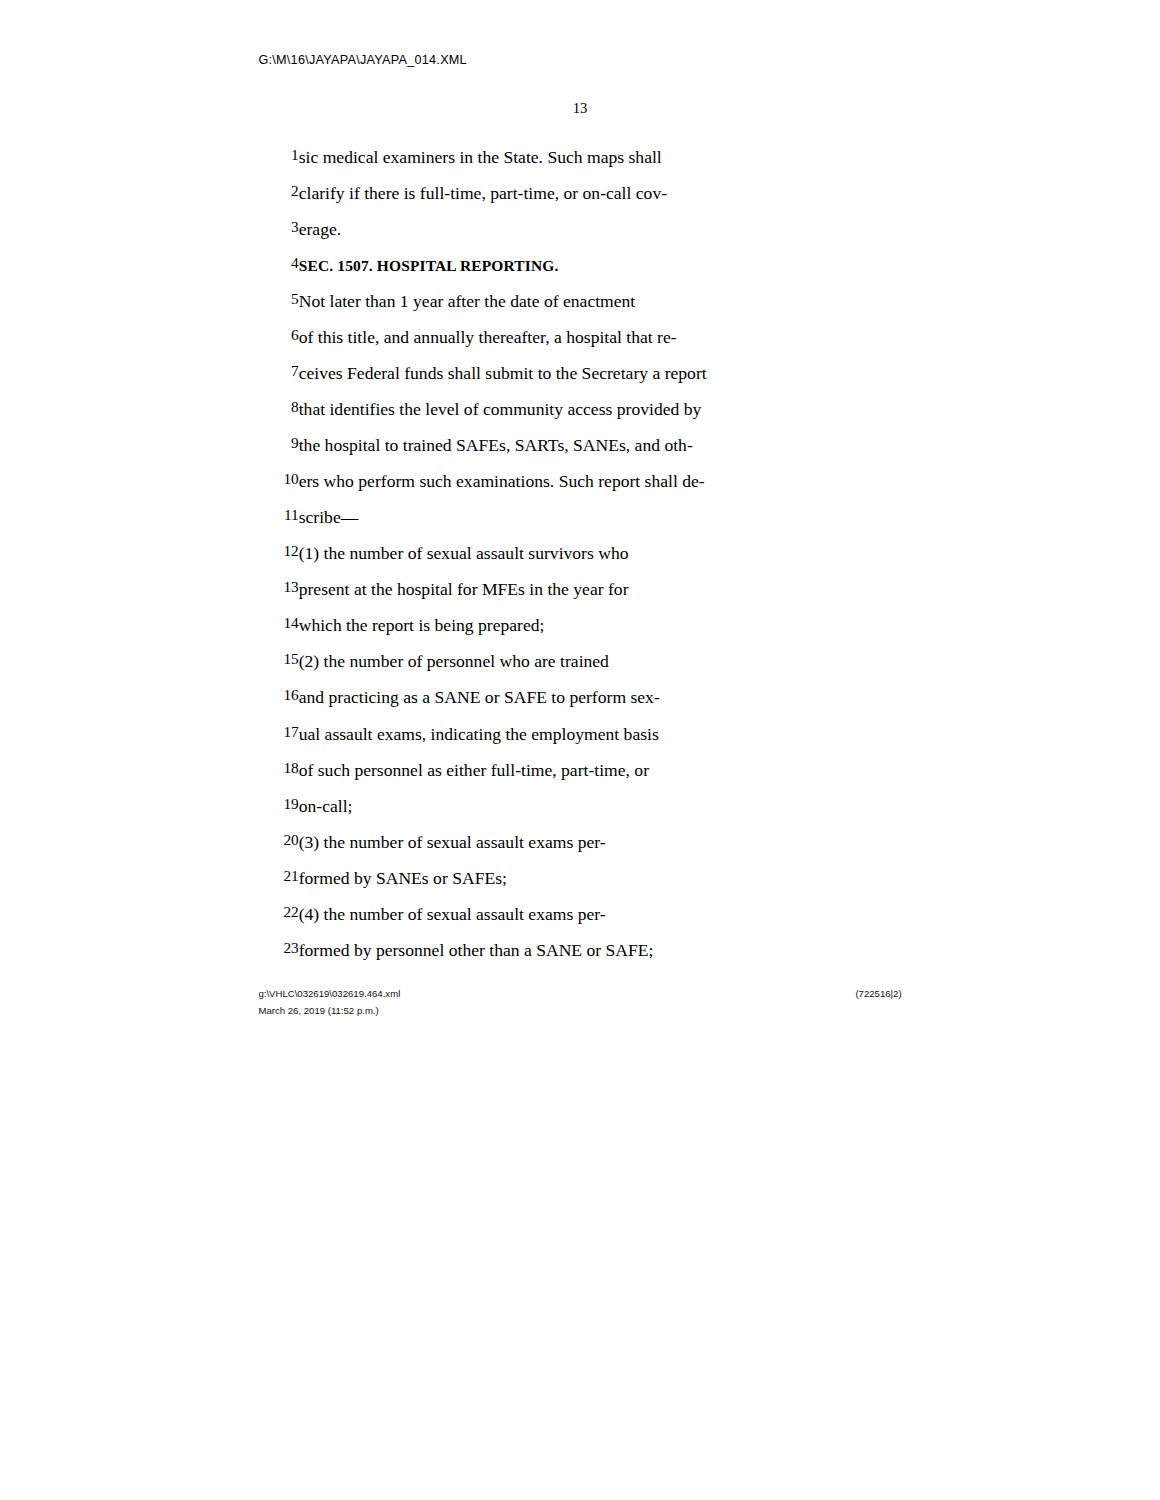G:\M\16\JAYAPA\JAYAPA_014.XML
13
| 1 | sic medical examiners in the State. Such maps shall |
| 2 | clarify if there is full-time, part-time, or on-call cov- |
| 3 | erage. |
| 4 | SEC. 1507. HOSPITAL REPORTING. |
| 5 | Not later than 1 year after the date of enactment |
| 6 | of this title, and annually thereafter, a hospital that re- |
| 7 | ceives Federal funds shall submit to the Secretary a report |
| 8 | that identifies the level of community access provided by |
| 9 | the hospital to trained SAFEs, SARTs, SANEs, and oth- |
| 10 | ers who perform such examinations. Such report shall de- |
| 11 | scribe— |
| 12 | (1) the number of sexual assault survivors who |
| 13 | present at the hospital for MFEs in the year for |
| 14 | which the report is being prepared; |
| 15 | (2) the number of personnel who are trained |
| 16 | and practicing as a SANE or SAFE to perform sex- |
| 17 | ual assault exams, indicating the employment basis |
| 18 | of such personnel as either full-time, part-time, or |
| 19 | on-call; |
| 20 | (3) the number of sexual assault exams per- |
| 21 | formed by SANEs or SAFEs; |
| 22 | (4) the number of sexual assault exams per- |
| 23 | formed by personnel other than a SANE or SAFE; |
g:\VHLC\032619\032619.464.xml
(722516|2)
March 26, 2019 (11:52 p.m.)